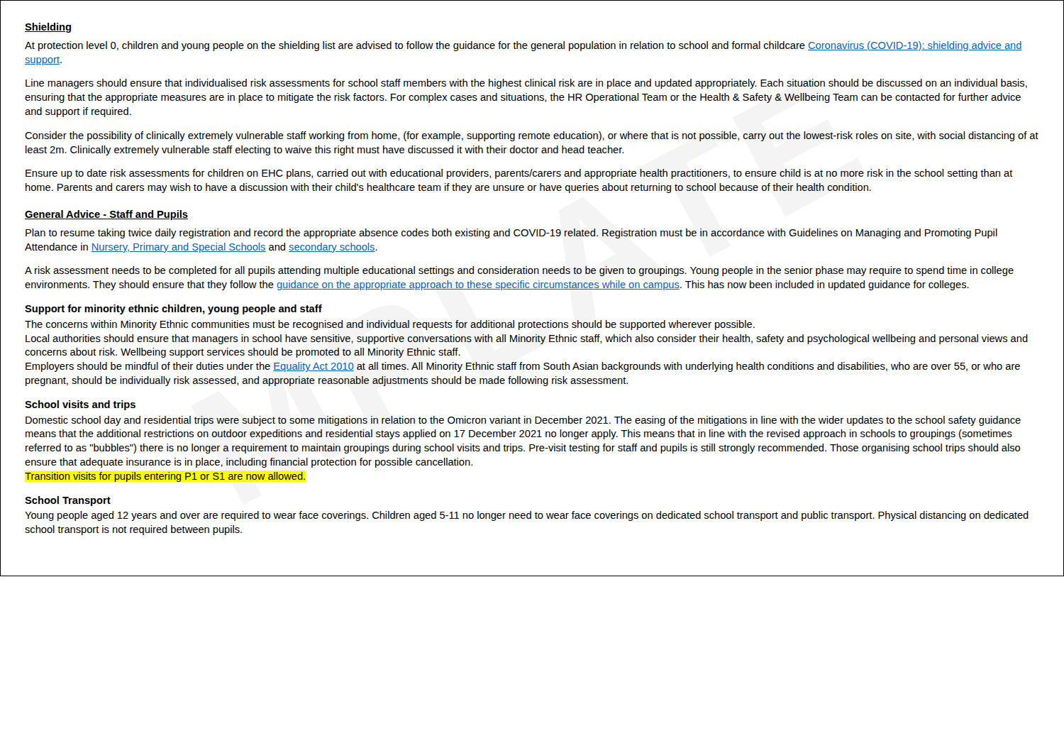MPLATE
Shielding
At protection level 0, children and young people on the shielding list are advised to follow the guidance for the general population in relation to school and formal childcare Coronavirus (COVID-19): shielding advice and support.
Line managers should ensure that individualised risk assessments for school staff members with the highest clinical risk are in place and updated appropriately. Each situation should be discussed on an individual basis, ensuring that the appropriate measures are in place to mitigate the risk factors. For complex cases and situations, the HR Operational Team or the Health & Safety & Wellbeing Team can be contacted for further advice and support if required.
Consider the possibility of clinically extremely vulnerable staff working from home, (for example, supporting remote education), or where that is not possible, carry out the lowest-risk roles on site, with social distancing of at least 2m. Clinically extremely vulnerable staff electing to waive this right must have discussed it with their doctor and head teacher.
Ensure up to date risk assessments for children on EHC plans, carried out with educational providers, parents/carers and appropriate health practitioners, to ensure child is at no more risk in the school setting than at home. Parents and carers may wish to have a discussion with their child's healthcare team if they are unsure or have queries about returning to school because of their health condition.
General Advice - Staff and Pupils
Plan to resume taking twice daily registration and record the appropriate absence codes both existing and COVID-19 related. Registration must be in accordance with Guidelines on Managing and Promoting Pupil Attendance in Nursery, Primary and Special Schools and secondary schools.
A risk assessment needs to be completed for all pupils attending multiple educational settings and consideration needs to be given to groupings. Young people in the senior phase may require to spend time in college environments. They should ensure that they follow the guidance on the appropriate approach to these specific circumstances while on campus. This has now been included in updated guidance for colleges.
Support for minority ethnic children, young people and staff
The concerns within Minority Ethnic communities must be recognised and individual requests for additional protections should be supported wherever possible.
Local authorities should ensure that managers in school have sensitive, supportive conversations with all Minority Ethnic staff, which also consider their health, safety and psychological wellbeing and personal views and concerns about risk. Wellbeing support services should be promoted to all Minority Ethnic staff.
Employers should be mindful of their duties under the Equality Act 2010 at all times. All Minority Ethnic staff from South Asian backgrounds with underlying health conditions and disabilities, who are over 55, or who are pregnant, should be individually risk assessed, and appropriate reasonable adjustments should be made following risk assessment.
School visits and trips
Domestic school day and residential trips were subject to some mitigations in relation to the Omicron variant in December 2021. The easing of the mitigations in line with the wider updates to the school safety guidance means that the additional restrictions on outdoor expeditions and residential stays applied on 17 December 2021 no longer apply. This means that in line with the revised approach in schools to groupings (sometimes referred to as "bubbles") there is no longer a requirement to maintain groupings during school visits and trips. Pre-visit testing for staff and pupils is still strongly recommended. Those organising school trips should also ensure that adequate insurance is in place, including financial protection for possible cancellation.
Transition visits for pupils entering P1 or S1 are now allowed.
School Transport
Young people aged 12 years and over are required to wear face coverings. Children aged 5-11 no longer need to wear face coverings on dedicated school transport and public transport. Physical distancing on dedicated school transport is not required between pupils.